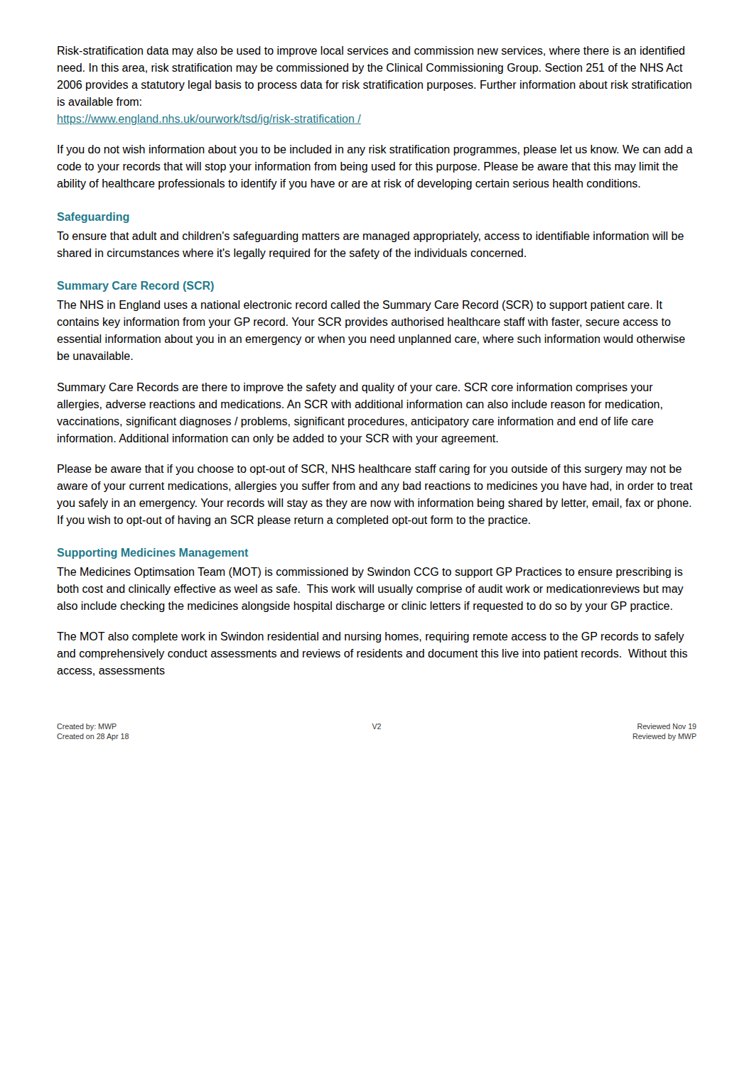Risk-stratification data may also be used to improve local services and commission new services, where there is an identified need. In this area, risk stratification may be commissioned by the Clinical Commissioning Group. Section 251 of the NHS Act 2006 provides a statutory legal basis to process data for risk stratification purposes. Further information about risk stratification is available from:
https://www.england.nhs.uk/ourwork/tsd/ig/risk-stratification /
If you do not wish information about you to be included in any risk stratification programmes, please let us know. We can add a code to your records that will stop your information from being used for this purpose. Please be aware that this may limit the ability of healthcare professionals to identify if you have or are at risk of developing certain serious health conditions.
Safeguarding
To ensure that adult and children's safeguarding matters are managed appropriately, access to identifiable information will be shared in circumstances where it's legally required for the safety of the individuals concerned.
Summary Care Record (SCR)
The NHS in England uses a national electronic record called the Summary Care Record (SCR) to support patient care. It contains key information from your GP record. Your SCR provides authorised healthcare staff with faster, secure access to essential information about you in an emergency or when you need unplanned care, where such information would otherwise be unavailable.
Summary Care Records are there to improve the safety and quality of your care. SCR core information comprises your allergies, adverse reactions and medications. An SCR with additional information can also include reason for medication, vaccinations, significant diagnoses / problems, significant procedures, anticipatory care information and end of life care information. Additional information can only be added to your SCR with your agreement.
Please be aware that if you choose to opt-out of SCR, NHS healthcare staff caring for you outside of this surgery may not be aware of your current medications, allergies you suffer from and any bad reactions to medicines you have had, in order to treat you safely in an emergency. Your records will stay as they are now with information being shared by letter, email, fax or phone. If you wish to opt-out of having an SCR please return a completed opt-out form to the practice.
Supporting Medicines Management
The Medicines Optimsation Team (MOT) is commissioned by Swindon CCG to support GP Practices to ensure prescribing is both cost and clinically effective as weel as safe. This work will usually comprise of audit work or medicationreviews but may also include checking the medicines alongside hospital discharge or clinic letters if requested to do so by your GP practice.
The MOT also complete work in Swindon residential and nursing homes, requiring remote access to the GP records to safely and comprehensively conduct assessments and reviews of residents and document this live into patient records. Without this access, assessments
Created by: MWP
Created on 28 Apr 18
V2
Reviewed Nov 19
Reviewed by MWP